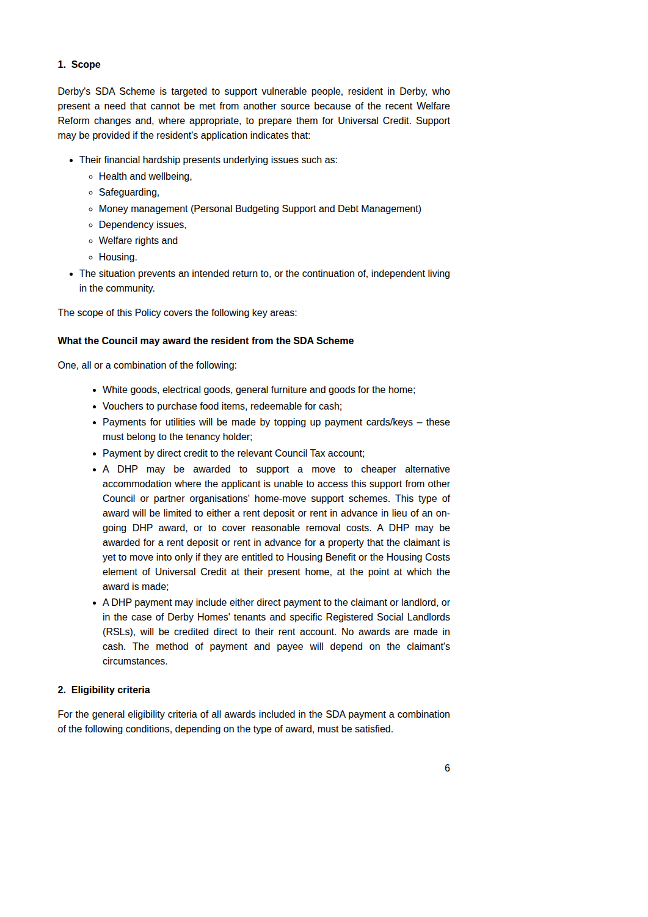1. Scope
Derby's SDA Scheme is targeted to support vulnerable people, resident in Derby, who present a need that cannot be met from another source because of the recent Welfare Reform changes and, where appropriate, to prepare them for Universal Credit. Support may be provided if the resident's application indicates that:
Their financial hardship presents underlying issues such as:
Health and wellbeing,
Safeguarding,
Money management (Personal Budgeting Support and Debt Management)
Dependency issues,
Welfare rights and
Housing.
The situation prevents an intended return to, or the continuation of, independent living in the community.
The scope of this Policy covers the following key areas:
What the Council may award the resident from the SDA Scheme
One, all or a combination of the following:
White goods, electrical goods, general furniture and goods for the home;
Vouchers to purchase food items, redeemable for cash;
Payments for utilities will be made by topping up payment cards/keys – these must belong to the tenancy holder;
Payment by direct credit to the relevant Council Tax account;
A DHP may be awarded to support a move to cheaper alternative accommodation where the applicant is unable to access this support from other Council or partner organisations' home-move support schemes. This type of award will be limited to either a rent deposit or rent in advance in lieu of an on-going DHP award, or to cover reasonable removal costs. A DHP may be awarded for a rent deposit or rent in advance for a property that the claimant is yet to move into only if they are entitled to Housing Benefit or the Housing Costs element of Universal Credit at their present home, at the point at which the award is made;
A DHP payment may include either direct payment to the claimant or landlord, or in the case of Derby Homes' tenants and specific Registered Social Landlords (RSLs), will be credited direct to their rent account. No awards are made in cash. The method of payment and payee will depend on the claimant's circumstances.
2. Eligibility criteria
For the general eligibility criteria of all awards included in the SDA payment a combination of the following conditions, depending on the type of award, must be satisfied.
6